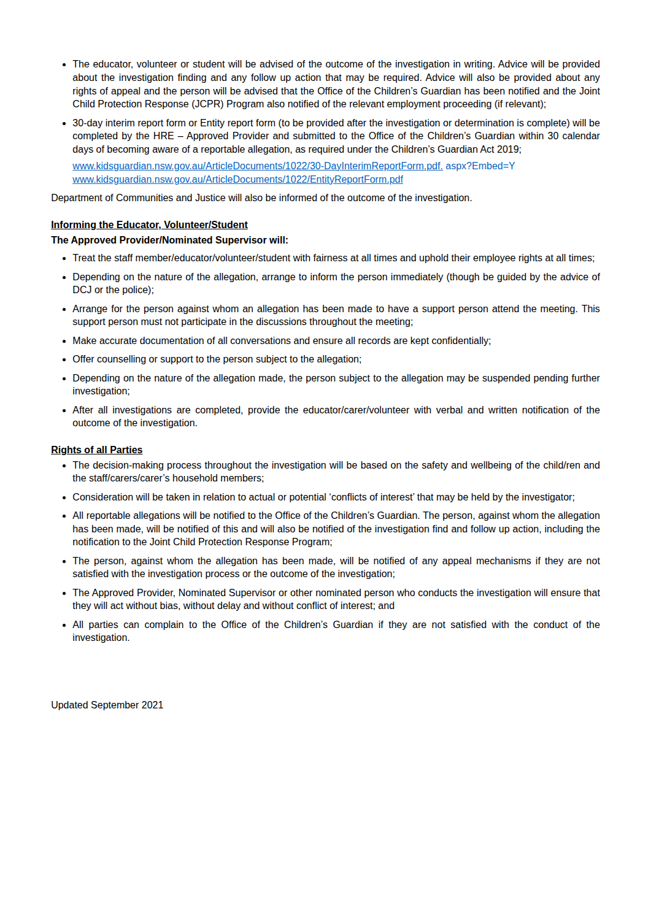The educator, volunteer or student will be advised of the outcome of the investigation in writing. Advice will be provided about the investigation finding and any follow up action that may be required. Advice will also be provided about any rights of appeal and the person will be advised that the Office of the Children’s Guardian has been notified and the Joint Child Protection Response (JCPR) Program also notified of the relevant employment proceeding (if relevant);
30-day interim report form or Entity report form (to be provided after the investigation or determination is complete) will be completed by the HRE – Approved Provider and submitted to the Office of the Children’s Guardian within 30 calendar days of becoming aware of a reportable allegation, as required under the Children’s Guardian Act 2019; www.kidsguardian.nsw.gov.au/ArticleDocuments/1022/30-DayInterimReportForm.pdf. aspx?Embed=Y
www.kidsguardian.nsw.gov.au/ArticleDocuments/1022/EntityReportForm.pdf
Department of Communities and Justice will also be informed of the outcome of the investigation.
Informing the Educator, Volunteer/Student
The Approved Provider/Nominated Supervisor will:
Treat the staff member/educator/volunteer/student with fairness at all times and uphold their employee rights at all times;
Depending on the nature of the allegation, arrange to inform the person immediately (though be guided by the advice of DCJ or the police);
Arrange for the person against whom an allegation has been made to have a support person attend the meeting. This support person must not participate in the discussions throughout the meeting;
Make accurate documentation of all conversations and ensure all records are kept confidentially;
Offer counselling or support to the person subject to the allegation;
Depending on the nature of the allegation made, the person subject to the allegation may be suspended pending further investigation;
After all investigations are completed, provide the educator/carer/volunteer with verbal and written notification of the outcome of the investigation.
Rights of all Parties
The decision-making process throughout the investigation will be based on the safety and wellbeing of the child/ren and the staff/carers/carer’s household members;
Consideration will be taken in relation to actual or potential ‘conflicts of interest’ that may be held by the investigator;
All reportable allegations will be notified to the Office of the Children’s Guardian. The person, against whom the allegation has been made, will be notified of this and will also be notified of the investigation find and follow up action, including the notification to the Joint Child Protection Response Program;
The person, against whom the allegation has been made, will be notified of any appeal mechanisms if they are not satisfied with the investigation process or the outcome of the investigation;
The Approved Provider, Nominated Supervisor or other nominated person who conducts the investigation will ensure that they will act without bias, without delay and without conflict of interest; and
All parties can complain to the Office of the Children’s Guardian if they are not satisfied with the conduct of the investigation.
Updated September 2021